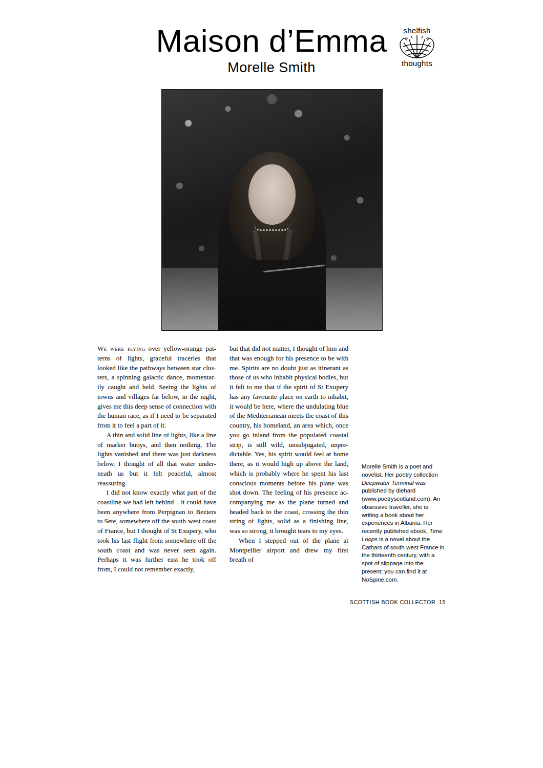shelfish
thoughts
Maison d’Emma
Morelle Smith
We were flying over yellow-orange patterns of lights, graceful traceries that looked like the pathways between star clusters, a spinning galactic dance, momentarily caught and held. Seeing the lights of towns and villages far below, in the night, gives me this deep sense of connection with the human race, as if I need to be separated from it to feel a part of it.
A thin and solid line of lights, like a line of marker buoys, and then nothing. The lights vanished and there was just darkness below. I thought of all that water underneath us but it felt peaceful, almost reassuring.
I did not know exactly what part of the coastline we had left behind – it could have been anywhere from Perpignan to Beziers to Sete, somewhere off the south-west coast of France, but I thought of St Exupery, who took his last flight from somewhere off the south coast and was never seen again. Perhaps it was further east he took off from, I could not remember exactly,
but that did not matter, I thought of him and that was enough for his presence to be with me. Spirits are no doubt just as itinerant as those of us who inhabit physical bodies, but it felt to me that if the spirit of St Exupery has any favourite place on earth to inhabit, it would be here, where the undulating blue of the Mediterranean meets the coast of this country, his homeland, an area which, once you go inland from the populated coastal strip, is still wild, unsubjugated, unpredictable. Yes, his spirit would feel at home there, as it would high up above the land, which is probably where he spent his last conscious moments before his plane was shot down. The feeling of his presence accompanying me as the plane turned and headed back to the coast, crossing the thin string of lights, solid as a finishing line, was so strong, it brought tears to my eyes.
When I stepped out of the plane at Montpellier airport and drew my first breath of
Morelle Smith is a poet and novelist. Her poetry collection Deepwater Terminal was published by diehard (www.poetryscotland.com). An obsessive traveller, she is writing a book about her experiences in Albania. Her recently published ebook, Time Loops is a novel about the Cathars of south-west France in the thirteenth century, with a spot of slippage into the present; you can find it at NoSpine.com.
SCOTTISH BOOK COLLECTOR 15